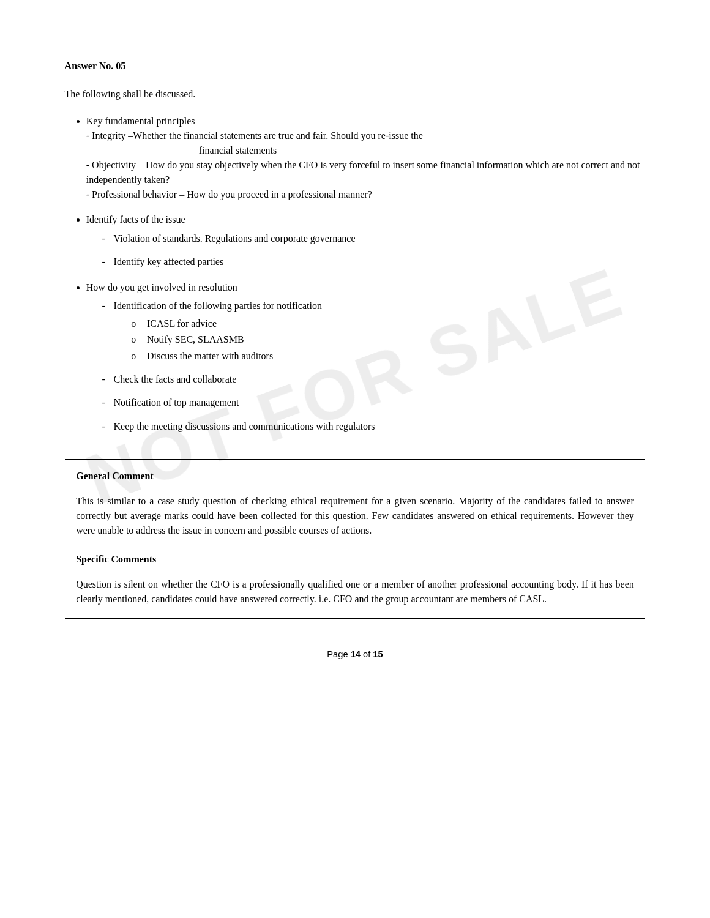NOT FOR SALE
Answer No. 05
The following shall be discussed.
Key fundamental principles
- Integrity –Whether the financial statements are true and fair. Should you re-issue the financial statements - Objectivity – How do you stay objectively when the CFO is very forceful to insert some financial information which are not correct and not independently taken? - Professional behavior – How do you proceed in a professional manner?
Identify facts of the issue
Violation of standards. Regulations and corporate governance
Identify key affected parties
How do you get involved in resolution
Identification of the following parties for notification
ICASL for advice
Notify SEC, SLAASMB
Discuss the matter with auditors
Check the facts and collaborate
Notification of top management
Keep the meeting discussions and communications with regulators
General Comment
This is similar to a case study question of checking ethical requirement for a given scenario. Majority of the candidates failed to answer correctly but average marks could have been collected for this question. Few candidates answered on ethical requirements. However they were unable to address the issue in concern and possible courses of actions.
Specific Comments
Question is silent on whether the CFO is a professionally qualified one or a member of another professional accounting body. If it has been clearly mentioned, candidates could have answered correctly. i.e. CFO and the group accountant are members of CASL.
Page 14 of 15